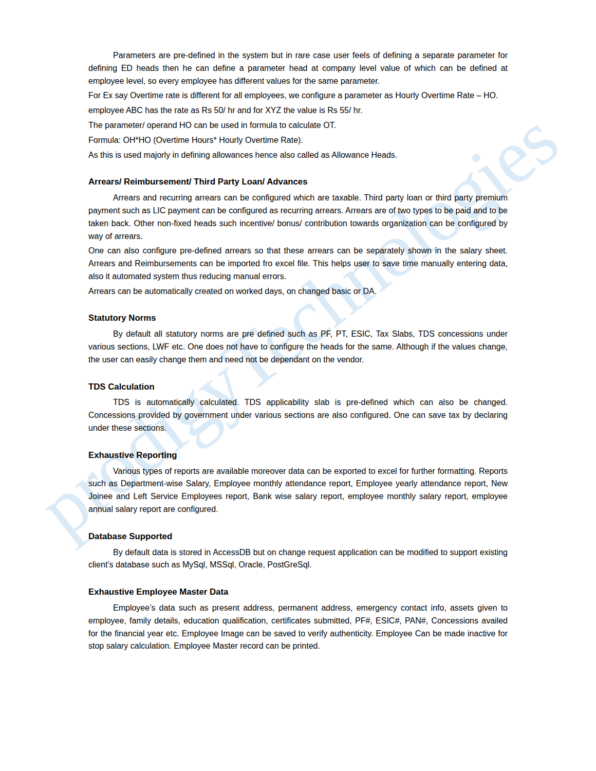prodigyTechnologies
Parameters are pre-defined in the system but in rare case user feels of defining a separate parameter for defining ED heads then he can define a parameter head at company level value of which can be defined at employee level, so every employee has different values for the same parameter.
For Ex say Overtime rate is different for all employees, we configure a parameter as Hourly Overtime Rate – HO.
employee ABC has the rate as Rs 50/ hr and for XYZ the value is Rs 55/ hr.
The parameter/ operand HO can be used in formula to calculate OT.
Formula: OH*HO (Overtime Hours* Hourly Overtime Rate).
As this is used majorly in defining allowances hence also called as Allowance Heads.
Arrears/ Reimbursement/ Third Party Loan/ Advances
Arrears and recurring arrears can be configured which are taxable. Third party loan or third party premium payment such as LIC payment can be configured as recurring arrears. Arrears are of two types to be paid and to be taken back. Other non-fixed heads such incentive/ bonus/ contribution towards organization can be configured by way of arrears.
One can also configure pre-defined arrears so that these arrears can be separately shown in the salary sheet. Arrears and Reimbursements can be imported fro excel file. This helps user to save time manually entering data, also it automated system thus reducing manual errors.
Arrears can be automatically created on worked days, on changed basic or DA.
Statutory Norms
By default all statutory norms are pre defined such as PF, PT, ESIC, Tax Slabs, TDS concessions under various sections, LWF etc. One does not have to configure the heads for the same. Although if the values change, the user can easily change them and need not be dependant on the vendor.
TDS Calculation
TDS is automatically calculated. TDS applicability slab is pre-defined which can also be changed. Concessions provided by government under various sections are also configured. One can save tax by declaring under these sections.
Exhaustive Reporting
Various types of reports are available moreover data can be exported to excel for further formatting. Reports such as Department-wise Salary, Employee monthly attendance report, Employee yearly attendance report, New Joinee and Left Service Employees report, Bank wise salary report, employee monthly salary report, employee annual salary report are configured.
Database Supported
By default data is stored in AccessDB but on change request application can be modified to support existing client’s database such as MySql, MSSql, Oracle, PostGreSql.
Exhaustive Employee Master Data
Employee’s data such as present address, permanent address, emergency contact info, assets given to employee, family details, education qualification, certificates submitted, PF#, ESIC#, PAN#, Concessions availed for the financial year etc. Employee Image can be saved to verify authenticity. Employee Can be made inactive for stop salary calculation. Employee Master record can be printed.